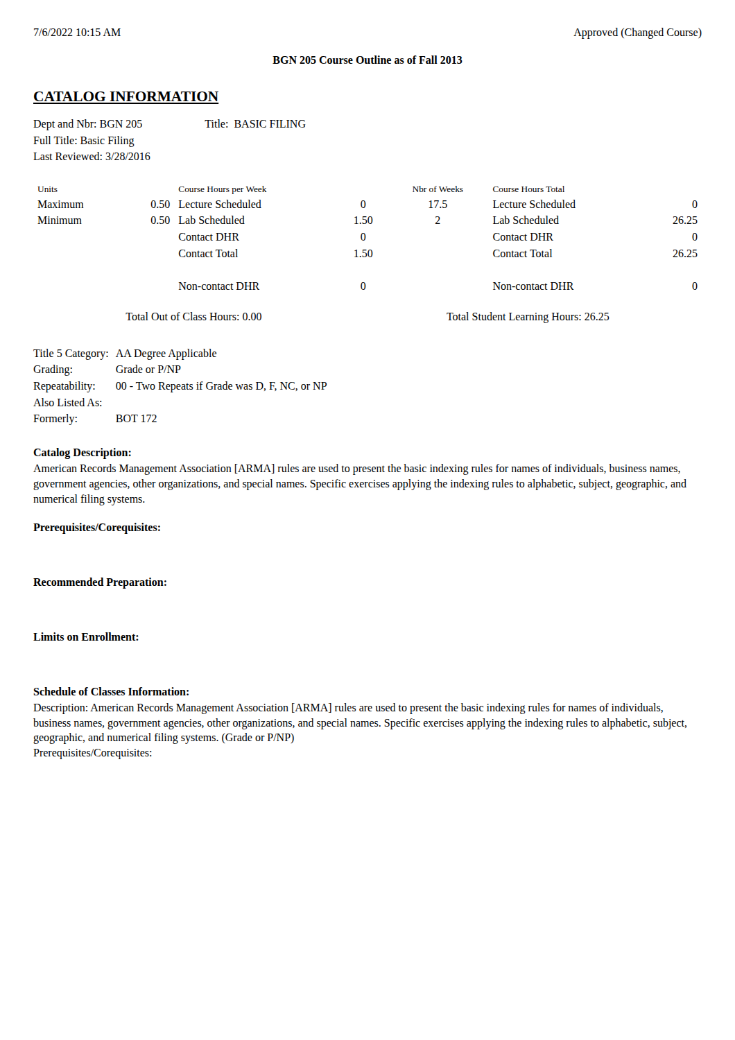7/6/2022 10:15 AM
Approved (Changed Course)
BGN 205 Course Outline as of Fall 2013
CATALOG INFORMATION
Dept and Nbr: BGN 205 Title: BASIC FILING
Full Title: Basic Filing
Last Reviewed: 3/28/2016
| Units | | Course Hours per Week | | Nbr of Weeks | Course Hours Total | |
| --- | --- | --- | --- | --- | --- | --- |
| Maximum | 0.50 | Lecture Scheduled | 0 | 17.5 | Lecture Scheduled | 0 |
| Minimum | 0.50 | Lab Scheduled | 1.50 | 2 | Lab Scheduled | 26.25 |
| | | Contact DHR | 0 | | Contact DHR | 0 |
| | | Contact Total | 1.50 | | Contact Total | 26.25 |
| | | Non-contact DHR | 0 | | Non-contact DHR | 0 |
Total Out of Class Hours: 0.00
Total Student Learning Hours: 26.25
| Title 5 Category: | AA Degree Applicable |
| Grading: | Grade or P/NP |
| Repeatability: | 00 - Two Repeats if Grade was D, F, NC, or NP |
| Also Listed As: | |
| Formerly: | BOT 172 |
Catalog Description:
American Records Management Association [ARMA] rules are used to present the basic indexing rules for names of individuals, business names, government agencies, other organizations, and special names. Specific exercises applying the indexing rules to alphabetic, subject, geographic, and numerical filing systems.
Prerequisites/Corequisites:
Recommended Preparation:
Limits on Enrollment:
Schedule of Classes Information:
Description: American Records Management Association [ARMA] rules are used to present the basic indexing rules for names of individuals, business names, government agencies, other organizations, and special names. Specific exercises applying the indexing rules to alphabetic, subject, geographic, and numerical filing systems. (Grade or P/NP)
Prerequisites/Corequisites: